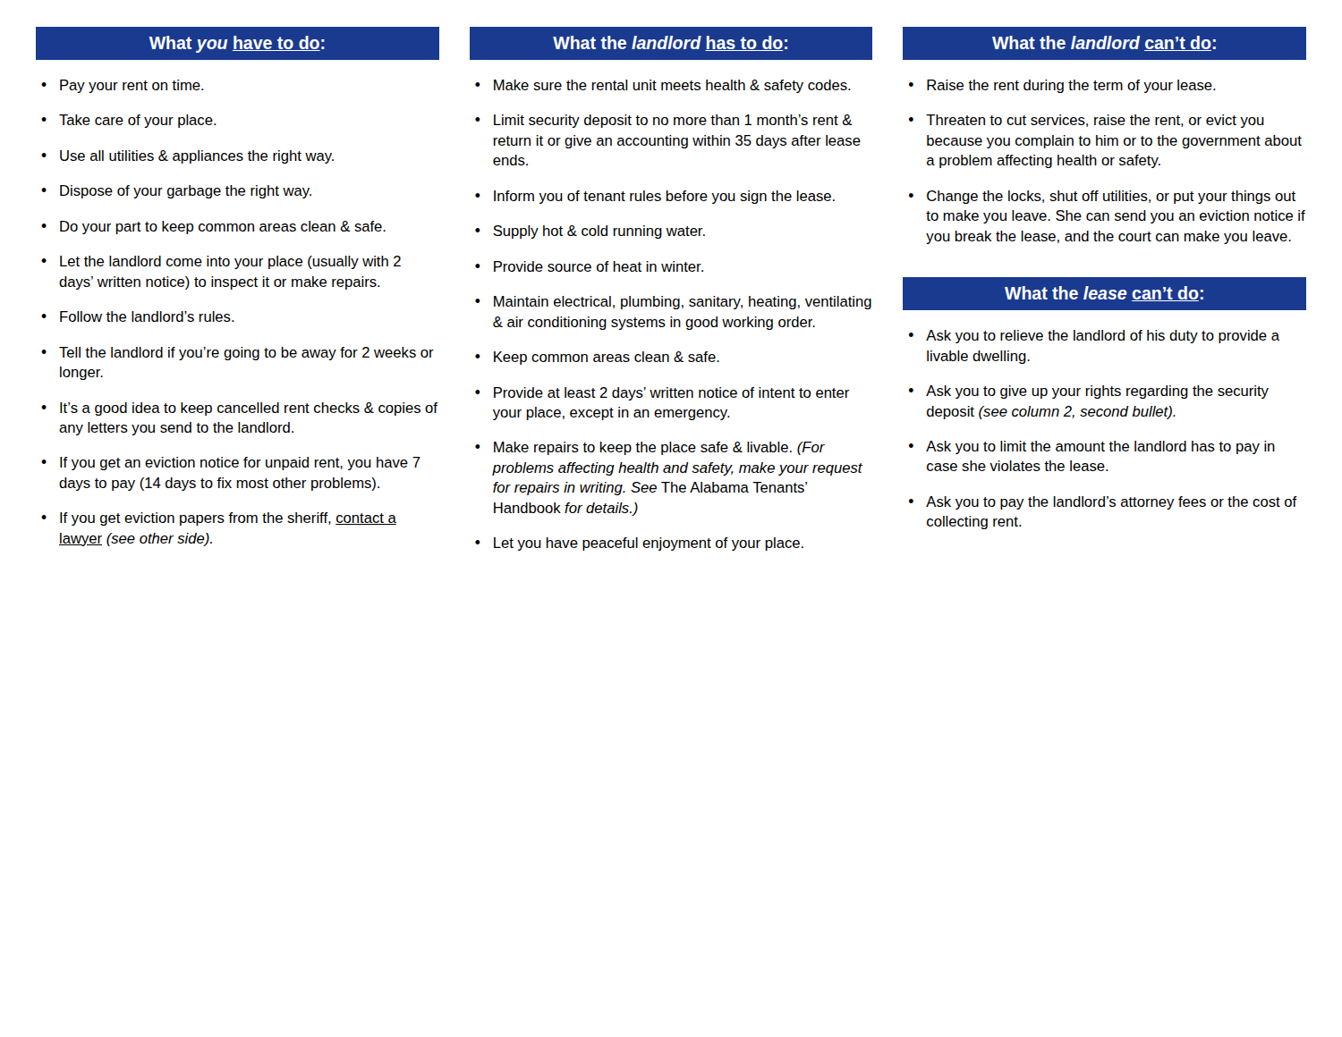What you have to do:
Pay your rent on time.
Take care of your place.
Use all utilities & appliances the right way.
Dispose of your garbage the right way.
Do your part to keep common areas clean & safe.
Let the landlord come into your place (usually with 2 days’ written notice) to inspect it or make repairs.
Follow the landlord’s rules.
Tell the landlord if you’re going to be away for 2 weeks or longer.
It’s a good idea to keep cancelled rent checks & copies of any letters you send to the landlord.
If you get an eviction notice for unpaid rent, you have 7 days to pay (14 days to fix most other problems).
If you get eviction papers from the sheriff, contact a lawyer (see other side).
What the landlord has to do:
Make sure the rental unit meets health & safety codes.
Limit security deposit to no more than 1 month’s rent & return it or give an accounting within 35 days after lease ends.
Inform you of tenant rules before you sign the lease.
Supply hot & cold running water.
Provide source of heat in winter.
Maintain electrical, plumbing, sanitary, heating, ventilating & air conditioning systems in good working order.
Keep common areas clean & safe.
Provide at least 2 days’ written notice of intent to enter your place, except in an emergency.
Make repairs to keep the place safe & livable. (For problems affecting health and safety, make your request for repairs in writing. See The Alabama Tenants’ Handbook for details.)
Let you have peaceful enjoyment of your place.
What the landlord can’t do:
Raise the rent during the term of your lease.
Threaten to cut services, raise the rent, or evict you because you complain to him or to the government about a problem affecting health or safety.
Change the locks, shut off utilities, or put your things out to make you leave. She can send you an eviction notice if you break the lease, and the court can make you leave.
What the lease can’t do:
Ask you to relieve the landlord of his duty to provide a livable dwelling.
Ask you to give up your rights regarding the security deposit (see column 2, second bullet).
Ask you to limit the amount the landlord has to pay in case she violates the lease.
Ask you to pay the landlord’s attorney fees or the cost of collecting rent.